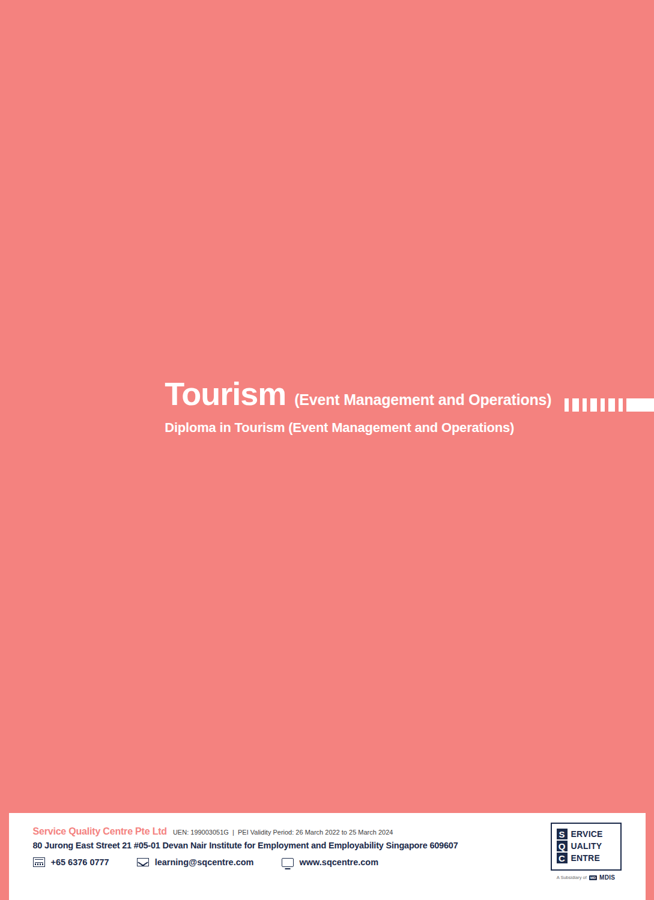Tourism(Event Management and Operations)
Diploma in Tourism (Event Management and Operations)
Service Quality Centre Pte Ltd UEN: 199003051G | PEI Validity Period: 26 March 2022 to 25 March 2024
80 Jurong East Street 21 #05-01 Devan Nair Institute for Employment and Employability Singapore 609607
+65 6376 0777 learning@sqcentre.com www.sqcentre.com
SERVICE
QUALITY
CENTRE
A Subsidiary of MD MDIS